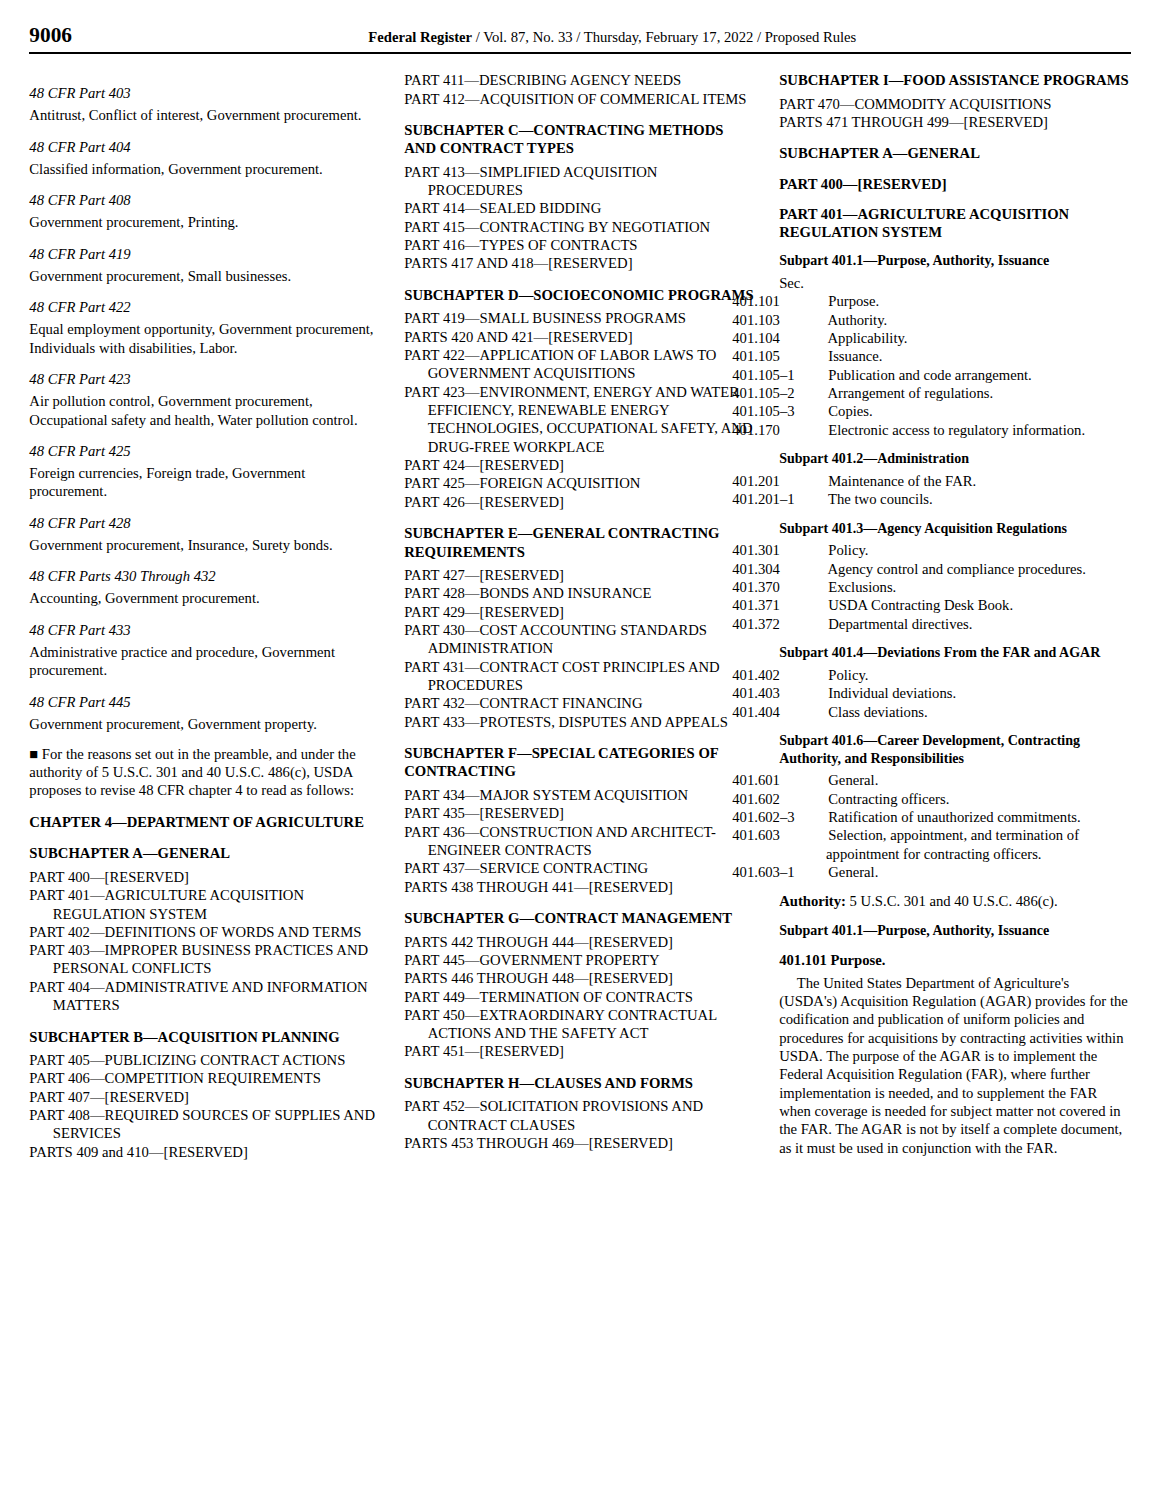9006
Federal Register / Vol. 87, No. 33 / Thursday, February 17, 2022 / Proposed Rules
48 CFR Part 403
Antitrust, Conflict of interest, Government procurement.
48 CFR Part 404
Classified information, Government procurement.
48 CFR Part 408
Government procurement, Printing.
48 CFR Part 419
Government procurement, Small businesses.
48 CFR Part 422
Equal employment opportunity, Government procurement, Individuals with disabilities, Labor.
48 CFR Part 423
Air pollution control, Government procurement, Occupational safety and health, Water pollution control.
48 CFR Part 425
Foreign currencies, Foreign trade, Government procurement.
48 CFR Part 428
Government procurement, Insurance, Surety bonds.
48 CFR Parts 430 Through 432
Accounting, Government procurement.
48 CFR Part 433
Administrative practice and procedure, Government procurement.
48 CFR Part 445
Government procurement, Government property.
For the reasons set out in the preamble, and under the authority of 5 U.S.C. 301 and 40 U.S.C. 486(c), USDA proposes to revise 48 CFR chapter 4 to read as follows:
CHAPTER 4—DEPARTMENT OF AGRICULTURE
SUBCHAPTER A—GENERAL
PART 400—[RESERVED]
PART 401—AGRICULTURE ACQUISITION REGULATION SYSTEM
PART 402—DEFINITIONS OF WORDS AND TERMS
PART 403—IMPROPER BUSINESS PRACTICES AND PERSONAL CONFLICTS
PART 404—ADMINISTRATIVE AND INFORMATION MATTERS
SUBCHAPTER B—ACQUISITION PLANNING
PART 405—PUBLICIZING CONTRACT ACTIONS
PART 406—COMPETITION REQUIREMENTS
PART 407—[RESERVED]
PART 408—REQUIRED SOURCES OF SUPPLIES AND SERVICES
PARTS 409 and 410—[RESERVED]
PART 411—DESCRIBING AGENCY NEEDS
PART 412—ACQUISITION OF COMMERICAL ITEMS
SUBCHAPTER C—CONTRACTING METHODS AND CONTRACT TYPES
PART 413—SIMPLIFIED ACQUISITION PROCEDURES
PART 414—SEALED BIDDING
PART 415—CONTRACTING BY NEGOTIATION
PART 416—TYPES OF CONTRACTS
PARTS 417 AND 418—[RESERVED]
SUBCHAPTER D—SOCIOECONOMIC PROGRAMS
PART 419—SMALL BUSINESS PROGRAMS
PARTS 420 AND 421—[RESERVED]
PART 422—APPLICATION OF LABOR LAWS TO GOVERNMENT ACQUISITIONS
PART 423—ENVIRONMENT, ENERGY AND WATER EFFICIENCY, RENEWABLE ENERGY TECHNOLOGIES, OCCUPATIONAL SAFETY, AND DRUG-FREE WORKPLACE
PART 424—[RESERVED]
PART 425—FOREIGN ACQUISITION
PART 426—[RESERVED]
SUBCHAPTER E—GENERAL CONTRACTING REQUIREMENTS
PART 427—[RESERVED]
PART 428—BONDS AND INSURANCE
PART 429—[RESERVED]
PART 430—COST ACCOUNTING STANDARDS ADMINISTRATION
PART 431—CONTRACT COST PRINCIPLES AND PROCEDURES
PART 432—CONTRACT FINANCING
PART 433—PROTESTS, DISPUTES AND APPEALS
SUBCHAPTER F—SPECIAL CATEGORIES OF CONTRACTING
PART 434—MAJOR SYSTEM ACQUISITION
PART 435—[RESERVED]
PART 436—CONSTRUCTION AND ARCHITECT-ENGINEER CONTRACTS
PART 437—SERVICE CONTRACTING
PARTS 438 THROUGH 441—[RESERVED]
SUBCHAPTER G—CONTRACT MANAGEMENT
PARTS 442 THROUGH 444—[RESERVED]
PART 445—GOVERNMENT PROPERTY
PARTS 446 THROUGH 448—[RESERVED]
PART 449—TERMINATION OF CONTRACTS
PART 450—EXTRAORDINARY CONTRACTUAL ACTIONS AND THE SAFETY ACT
PART 451—[RESERVED]
SUBCHAPTER H—CLAUSES AND FORMS
PART 452—SOLICITATION PROVISIONS AND CONTRACT CLAUSES
PARTS 453 THROUGH 469—[RESERVED]
SUBCHAPTER I—FOOD ASSISTANCE PROGRAMS
PART 470—COMMODITY ACQUISITIONS
PARTS 471 THROUGH 499—[RESERVED]
SUBCHAPTER A—GENERAL
PART 400—[RESERVED]
PART 401—AGRICULTURE ACQUISITION REGULATION SYSTEM
Subpart 401.1—Purpose, Authority, Issuance
Sec.
401.101 Purpose.
401.103 Authority.
401.104 Applicability.
401.105 Issuance.
401.105–1 Publication and code arrangement.
401.105–2 Arrangement of regulations.
401.105–3 Copies.
401.170 Electronic access to regulatory information.
Subpart 401.2—Administration
401.201 Maintenance of the FAR.
401.201–1 The two councils.
Subpart 401.3—Agency Acquisition Regulations
401.301 Policy.
401.304 Agency control and compliance procedures.
401.370 Exclusions.
401.371 USDA Contracting Desk Book.
401.372 Departmental directives.
Subpart 401.4—Deviations From the FAR and AGAR
401.402 Policy.
401.403 Individual deviations.
401.404 Class deviations.
Subpart 401.6—Career Development, Contracting Authority, and Responsibilities
401.601 General.
401.602 Contracting officers.
401.602–3 Ratification of unauthorized commitments.
401.603 Selection, appointment, and termination of appointment for contracting officers.
401.603–1 General.
Authority: 5 U.S.C. 301 and 40 U.S.C. 486(c).
Subpart 401.1—Purpose, Authority, Issuance
401.101 Purpose.
The United States Department of Agriculture's (USDA's) Acquisition Regulation (AGAR) provides for the codification and publication of uniform policies and procedures for acquisitions by contracting activities within USDA. The purpose of the AGAR is to implement the Federal Acquisition Regulation (FAR), where further implementation is needed, and to supplement the FAR when coverage is needed for subject matter not covered in the FAR. The AGAR is not by itself a complete document, as it must be used in conjunction with the FAR.